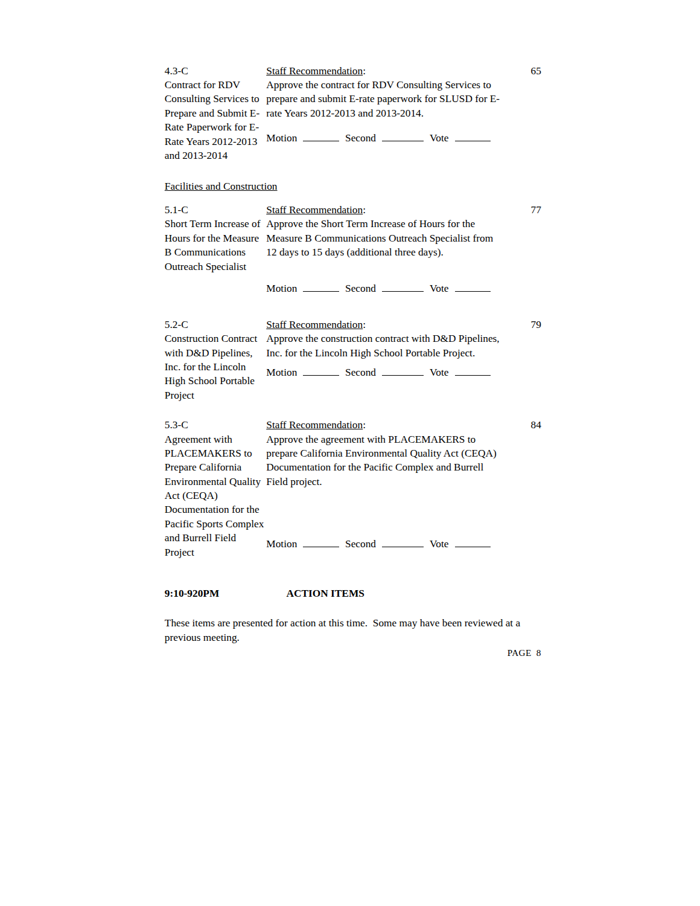| 4.3-C Contract for RDV Consulting Services to Prepare and Submit E-Rate Paperwork for E-Rate Years 2012-2013 and 2013-2014 | Staff Recommendation : Approve the contract for RDV Consulting Services to prepare and submit E-rate paperwork for SLUSD for E-rate Years 2012-2013 and 2013-2014. Motion Second Vote | 65 |
Facilities and Construction
| 5.1-C Short Term Increase of Hours for the Measure B Communications Outreach Specialist | Staff Recommendation : Approve the Short Term Increase of Hours for the Measure B Communications Outreach Specialist from 12 days to 15 days (additional three days). Motion Second Vote | 77 |
| 5.2-C Construction Contract with D&D Pipelines, Inc. for the Lincoln High School Portable Project | Staff Recommendation : Approve the construction contract with D&D Pipelines, Inc. for the Lincoln High School Portable Project. Motion Second Vote | 79 |
| 5.3-C Agreement with PLACEMAKERS to Prepare California Environmental Quality Act (CEQA) Documentation for the Pacific Sports Complex and Burrell Field Project | Staff Recommendation : Approve the agreement with PLACEMAKERS to prepare California Environmental Quality Act (CEQA) Documentation for the Pacific Complex and Burrell Field project. Motion Second Vote | 84 |
9:10-920PMACTION ITEMS
These items are presented for action at this time. Some may have been reviewed at a previous meeting.
PAGE 8